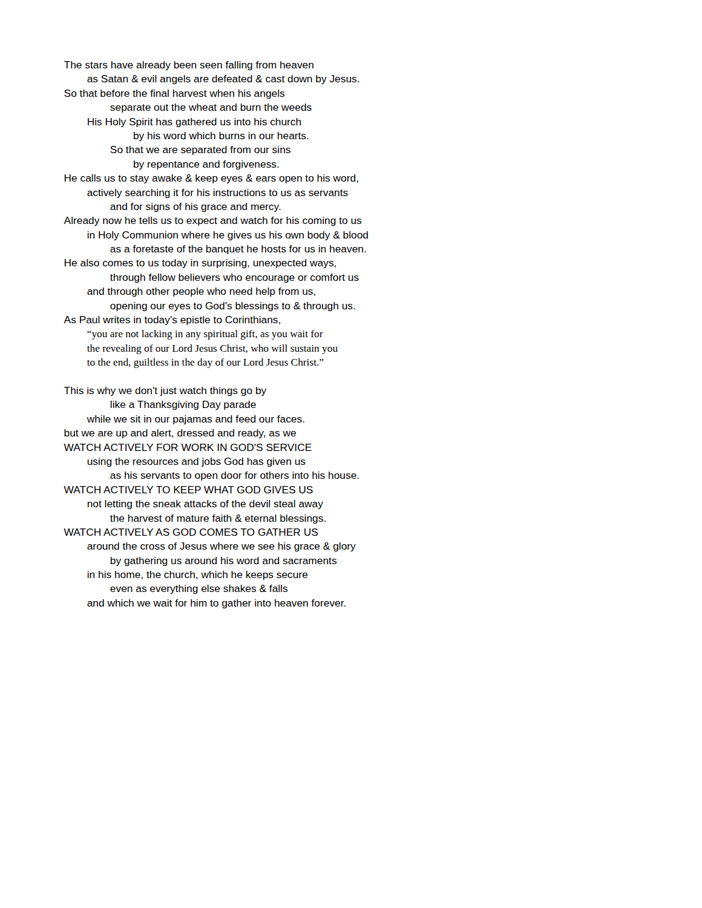The stars have already been seen falling from heaven
as Satan & evil angels are defeated & cast down by Jesus.
So that before the final harvest when his angels
separate out the wheat and burn the weeds
His Holy Spirit has gathered us into his church
by his word which burns in our hearts.
So that we are separated from our sins
by repentance and forgiveness.
He calls us to stay awake & keep eyes & ears open to his word,
actively searching it for his instructions to us as servants
and for signs of his grace and mercy.
Already now he tells us to expect and watch for his coming to us
in Holy Communion where he gives us his own body & blood
as a foretaste of the banquet he hosts for us in heaven.
He also comes to us today in surprising, unexpected ways,
through fellow believers who encourage or comfort us
and through other people who need help from us,
opening our eyes to God's blessings to & through us.
As Paul writes in today's epistle to Corinthians,
“you are not lacking in any spiritual gift, as you wait for
the revealing of our Lord Jesus Christ, who will sustain you
to the end, guiltless in the day of our Lord Jesus Christ.”
This is why we don't just watch things go by
like a Thanksgiving Day parade
while we sit in our pajamas and feed our faces.
but we are up and alert, dressed and ready, as we
WATCH ACTIVELY FOR WORK IN GOD'S SERVICE
using the resources and jobs God has given us
as his servants to open door for others into his house.
WATCH ACTIVELY TO KEEP WHAT GOD GIVES US
not letting the sneak attacks of the devil steal away
the harvest of mature faith & eternal blessings.
WATCH ACTIVELY AS GOD COMES TO GATHER US
around the cross of Jesus where we see his grace & glory
by gathering us around his word and sacraments
in his home, the church, which he keeps secure
even as everything else shakes & falls
and which we wait for him to gather into heaven forever.